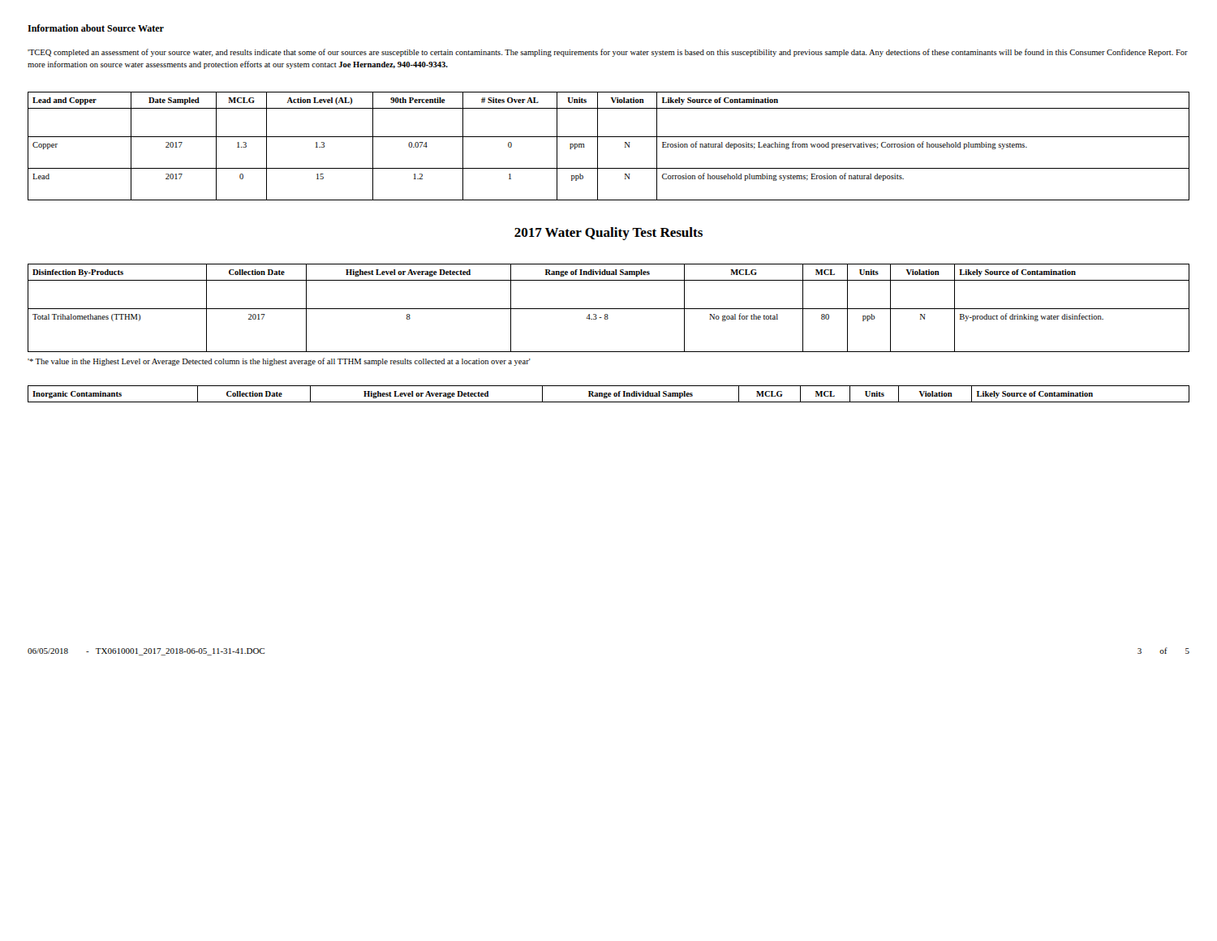Information about Source Water
'TCEQ completed an assessment of your source water, and results indicate that some of our sources are susceptible to certain contaminants. The sampling requirements for your water system is based on this susceptibility and previous sample data. Any detections of these contaminants will be found in this Consumer Confidence Report. For more information on source water assessments and protection efforts at our system contact Joe Hernandez, 940-440-9343.
| Lead and Copper | Date Sampled | MCLG | Action Level (AL) | 90th Percentile | # Sites Over AL | Units | Violation | Likely Source of Contamination |
| --- | --- | --- | --- | --- | --- | --- | --- | --- |
| Copper | 2017 | 1.3 | 1.3 | 0.074 | 0 | ppm | N | Erosion of natural deposits; Leaching from wood preservatives; Corrosion of household plumbing systems. |
| Lead | 2017 | 0 | 15 | 1.2 | 1 | ppb | N | Corrosion of household plumbing systems; Erosion of natural deposits. |
2017 Water Quality Test Results
| Disinfection By-Products | Collection Date | Highest Level or Average Detected | Range of Individual Samples | MCLG | MCL | Units | Violation | Likely Source of Contamination |
| --- | --- | --- | --- | --- | --- | --- | --- | --- |
| Total Trihalomethanes (TTHM) | 2017 | 8 | 4.3 - 8 | No goal for the total | 80 | ppb | N | By-product of drinking water disinfection. |
'* The value in the Highest Level or Average Detected column is the highest average of all TTHM sample results collected at a location over a year'
| Inorganic Contaminants | Collection Date | Highest Level or Average Detected | Range of Individual Samples | MCLG | MCL | Units | Violation | Likely Source of Contamination |
| --- | --- | --- | --- | --- | --- | --- | --- | --- |
06/05/2018 - TX0610001_2017_2018-06-05_11-31-41.DOC
3 of 5